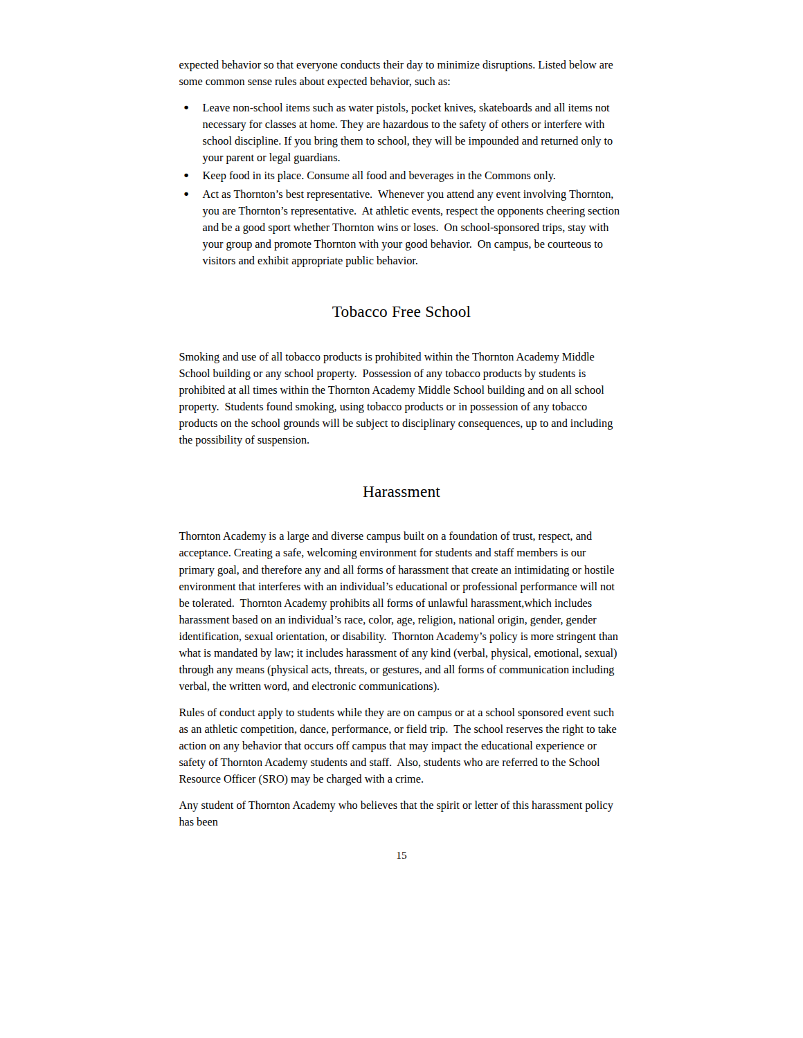expected behavior so that everyone conducts their day to minimize disruptions. Listed below are some common sense rules about expected behavior, such as:
Leave non-school items such as water pistols, pocket knives, skateboards and all items not necessary for classes at home. They are hazardous to the safety of others or interfere with school discipline. If you bring them to school, they will be impounded and returned only to your parent or legal guardians.
Keep food in its place. Consume all food and beverages in the Commons only.
Act as Thornton’s best representative. Whenever you attend any event involving Thornton, you are Thornton’s representative. At athletic events, respect the opponents cheering section and be a good sport whether Thornton wins or loses. On school-sponsored trips, stay with your group and promote Thornton with your good behavior. On campus, be courteous to visitors and exhibit appropriate public behavior.
Tobacco Free School
Smoking and use of all tobacco products is prohibited within the Thornton Academy Middle School building or any school property. Possession of any tobacco products by students is prohibited at all times within the Thornton Academy Middle School building and on all school property. Students found smoking, using tobacco products or in possession of any tobacco products on the school grounds will be subject to disciplinary consequences, up to and including the possibility of suspension.
Harassment
Thornton Academy is a large and diverse campus built on a foundation of trust, respect, and acceptance. Creating a safe, welcoming environment for students and staff members is our primary goal, and therefore any and all forms of harassment that create an intimidating or hostile environment that interferes with an individual’s educational or professional performance will not be tolerated. Thornton Academy prohibits all forms of unlawful harassment,which includes harassment based on an individual’s race, color, age, religion, national origin, gender, gender identification, sexual orientation, or disability. Thornton Academy’s policy is more stringent than what is mandated by law; it includes harassment of any kind (verbal, physical, emotional, sexual) through any means (physical acts, threats, or gestures, and all forms of communication including verbal, the written word, and electronic communications).
Rules of conduct apply to students while they are on campus or at a school sponsored event such as an athletic competition, dance, performance, or field trip. The school reserves the right to take action on any behavior that occurs off campus that may impact the educational experience or safety of Thornton Academy students and staff. Also, students who are referred to the School Resource Officer (SRO) may be charged with a crime.
Any student of Thornton Academy who believes that the spirit or letter of this harassment policy has been
15